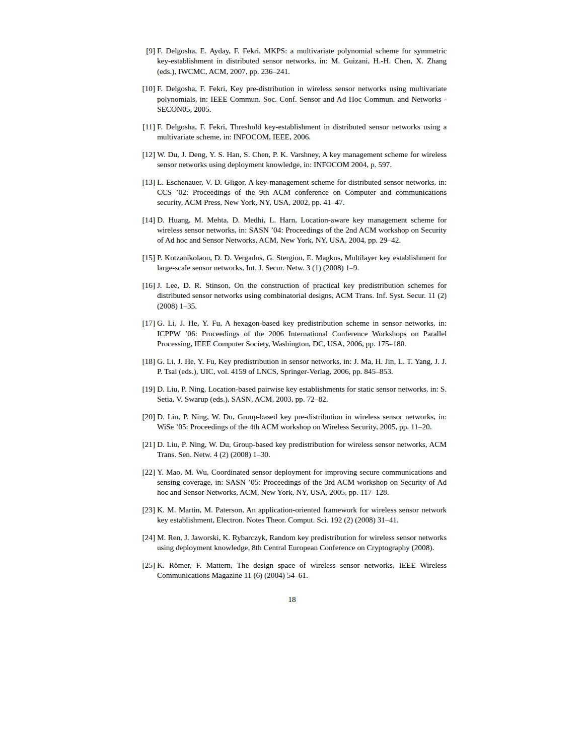[9] F. Delgosha, E. Ayday, F. Fekri, MKPS: a multivariate polynomial scheme for symmetric key-establishment in distributed sensor networks, in: M. Guizani, H.-H. Chen, X. Zhang (eds.), IWCMC, ACM, 2007, pp. 236–241.
[10] F. Delgosha, F. Fekri, Key pre-distribution in wireless sensor networks using multivariate polynomials, in: IEEE Commun. Soc. Conf. Sensor and Ad Hoc Commun. and Networks - SECON05, 2005.
[11] F. Delgosha, F. Fekri, Threshold key-establishment in distributed sensor networks using a multivariate scheme, in: INFOCOM, IEEE, 2006.
[12] W. Du, J. Deng, Y. S. Han, S. Chen, P. K. Varshney, A key management scheme for wireless sensor networks using deployment knowledge, in: INFOCOM 2004, p. 597.
[13] L. Eschenauer, V. D. Gligor, A key-management scheme for distributed sensor networks, in: CCS ’02: Proceedings of the 9th ACM conference on Computer and communications security, ACM Press, New York, NY, USA, 2002, pp. 41–47.
[14] D. Huang, M. Mehta, D. Medhi, L. Harn, Location-aware key management scheme for wireless sensor networks, in: SASN ’04: Proceedings of the 2nd ACM workshop on Security of Ad hoc and Sensor Networks, ACM, New York, NY, USA, 2004, pp. 29–42.
[15] P. Kotzanikolaou, D. D. Vergados, G. Stergiou, E. Magkos, Multilayer key establishment for large-scale sensor networks, Int. J. Secur. Netw. 3 (1) (2008) 1–9.
[16] J. Lee, D. R. Stinson, On the construction of practical key predistribution schemes for distributed sensor networks using combinatorial designs, ACM Trans. Inf. Syst. Secur. 11 (2) (2008) 1–35.
[17] G. Li, J. He, Y. Fu, A hexagon-based key predistribution scheme in sensor networks, in: ICPPW ’06: Proceedings of the 2006 International Conference Workshops on Parallel Processing, IEEE Computer Society, Washington, DC, USA, 2006, pp. 175–180.
[18] G. Li, J. He, Y. Fu, Key predistribution in sensor networks, in: J. Ma, H. Jin, L. T. Yang, J. J. P. Tsai (eds.), UIC, vol. 4159 of LNCS, Springer-Verlag, 2006, pp. 845–853.
[19] D. Liu, P. Ning, Location-based pairwise key establishments for static sensor networks, in: S. Setia, V. Swarup (eds.), SASN, ACM, 2003, pp. 72–82.
[20] D. Liu, P. Ning, W. Du, Group-based key pre-distribution in wireless sensor networks, in: WiSe ’05: Proceedings of the 4th ACM workshop on Wireless Security, 2005, pp. 11–20.
[21] D. Liu, P. Ning, W. Du, Group-based key predistribution for wireless sensor networks, ACM Trans. Sen. Netw. 4 (2) (2008) 1–30.
[22] Y. Mao, M. Wu, Coordinated sensor deployment for improving secure communications and sensing coverage, in: SASN ’05: Proceedings of the 3rd ACM workshop on Security of Ad hoc and Sensor Networks, ACM, New York, NY, USA, 2005, pp. 117–128.
[23] K. M. Martin, M. Paterson, An application-oriented framework for wireless sensor network key establishment, Electron. Notes Theor. Comput. Sci. 192 (2) (2008) 31–41.
[24] M. Ren, J. Jaworski, K. Rybarczyk, Random key predistribution for wireless sensor networks using deployment knowledge, 8th Central European Conference on Cryptography (2008).
[25] K. Römer, F. Mattern, The design space of wireless sensor networks, IEEE Wireless Communications Magazine 11 (6) (2004) 54–61.
18